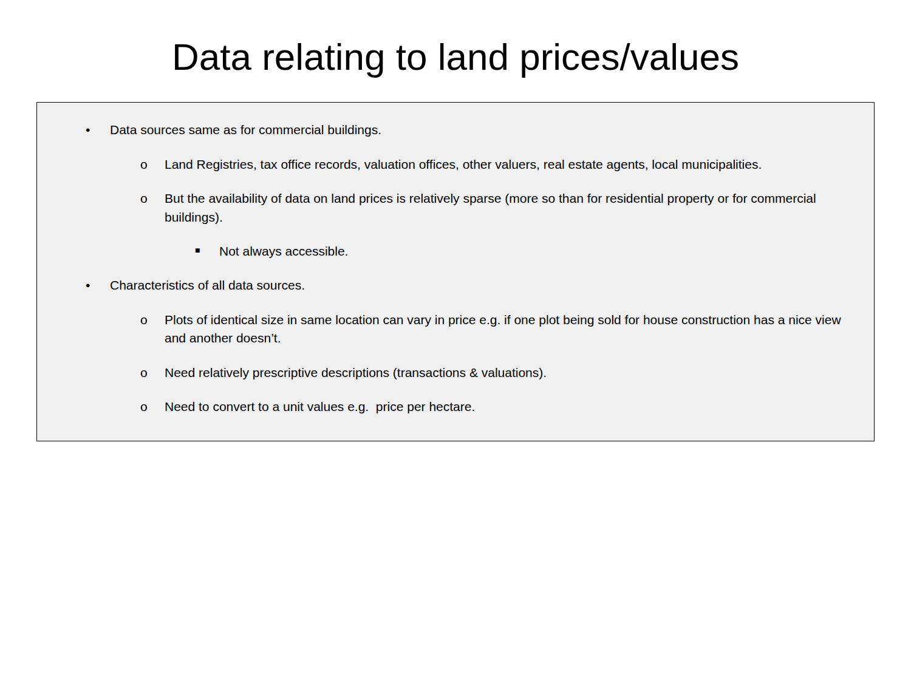Data relating to land prices/values
•Data sources same as for commercial buildings.
o Land Registries, tax office records, valuation offices, other valuers, real estate agents, local municipalities.
o But the availability of data on land prices is relatively sparse (more so than for residential property or for commercial buildings).
■Not always accessible.
•Characteristics of all data sources.
o Plots of identical size in same location can vary in price e.g. if one plot being sold for house construction has a nice view and another doesn’t.
o Need relatively prescriptive descriptions (transactions & valuations).
o Need to convert to a unit values e.g. price per hectare.